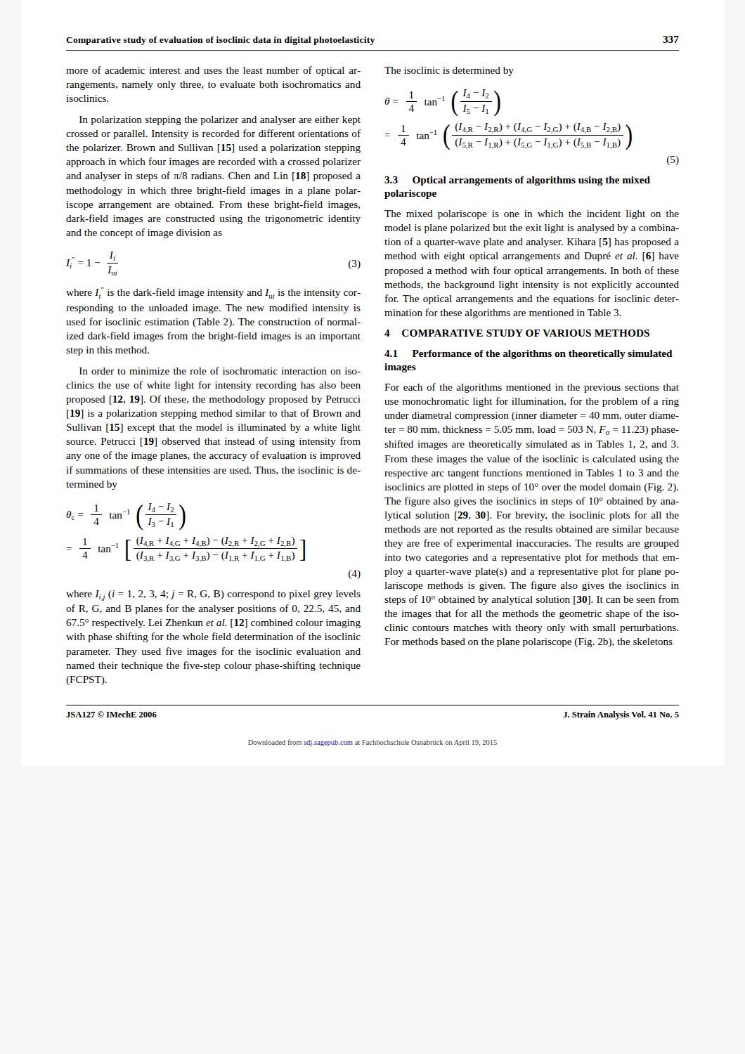Comparative study of evaluation of isoclinic data in digital photoelasticity
337
more of academic interest and uses the least number of optical arrangements, namely only three, to evaluate both isochromatics and isoclinics.
In polarization stepping the polarizer and analyser are either kept crossed or parallel. Intensity is recorded for different orientations of the polarizer. Brown and Sullivan [15] used a polarization stepping approach in which four images are recorded with a crossed polarizer and analyser in steps of π/8 radians. Chen and Lin [18] proposed a methodology in which three bright-field images in a plane polariscope arrangement are obtained. From these bright-field images, dark-field images are constructed using the trigonometric identity and the concept of image division as
Ii″ = 1 − Ii Iui
(3)
where Ii″ is the dark-field image intensity and Iui is the intensity corresponding to the unloaded image. The new modified intensity is used for isoclinic estimation (Table 2). The construction of normalized dark-field images from the bright-field images is an important step in this method.
In order to minimize the role of isochromatic interaction on isoclinics the use of white light for intensity recording has also been proposed [12, 19]. Of these, the methodology proposed by Petrucci [19] is a polarization stepping method similar to that of Brown and Sullivan [15] except that the model is illuminated by a white light source. Petrucci [19] observed that instead of using intensity from any one of the image planes, the accuracy of evaluation is improved if summations of these intensities are used. Thus, the isoclinic is determined by
θc = 14 tan−1 ( I4 − I2 I3 − I1 )
= 14 tan−1 [ (I4,R + I4,G + I4,B) − (I2,R + I2,G + I2,B) (I3,R + I3,G + I3,B) − (I1,R + I1,G + I1,B) ]
(4)
where Ii,j (i = 1, 2, 3, 4; j = R, G, B) correspond to pixel grey levels of R, G, and B planes for the analyser positions of 0, 22.5, 45, and 67.5° respectively. Lei Zhenkun et al. [12] combined colour imaging with phase shifting for the whole field determination of the isoclinic parameter. They used five images for the isoclinic evaluation and named their technique the five-step colour phase-shifting technique (FCPST).
The isoclinic is determined by
θ = 14 tan−1 ( I4 − I2 I5 − I1 )
= 14 tan−1 ( (I4,R − I2,R) + (I4,G − I2,G) + (I4,B − I2,B) (I5,R − I1,R) + (I5,G − I1,G) + (I5,B − I1,B) )
(5)
3.3 Optical arrangements of algorithms using the mixed polariscope
The mixed polariscope is one in which the incident light on the model is plane polarized but the exit light is analysed by a combination of a quarter-wave plate and analyser. Kihara [5] has proposed a method with eight optical arrangements and Dupré et al. [6] have proposed a method with four optical arrangements. In both of these methods, the background light intensity is not explicitly accounted for. The optical arrangements and the equations for isoclinic determination for these algorithms are mentioned in Table 3.
4 COMPARATIVE STUDY OF VARIOUS METHODS
4.1 Performance of the algorithms on theoretically simulated images
For each of the algorithms mentioned in the previous sections that use monochromatic light for illumination, for the problem of a ring under diametral compression (inner diameter = 40 mm, outer diameter = 80 mm, thickness = 5.05 mm, load = 503 N, Fσ = 11.23) phase-shifted images are theoretically simulated as in Tables 1, 2, and 3. From these images the value of the isoclinic is calculated using the respective arc tangent functions mentioned in Tables 1 to 3 and the isoclinics are plotted in steps of 10° over the model domain (Fig. 2). The figure also gives the isoclinics in steps of 10° obtained by analytical solution [29, 30]. For brevity, the isoclinic plots for all the methods are not reported as the results obtained are similar because they are free of experimental inaccuracies. The results are grouped into two categories and a representative plot for methods that employ a quarter-wave plate(s) and a representative plot for plane polariscope methods is given. The figure also gives the isoclinics in steps of 10° obtained by analytical solution [30]. It can be seen from the images that for all the methods the geometric shape of the isoclinic contours matches with theory only with small perturbations. For methods based on the plane polariscope (Fig. 2b), the skeletons
JSA127 © IMechE 2006
J. Strain Analysis Vol. 41 No. 5
Downloaded from sdj.sagepub.com at Fachhochschule Osnabrück on April 19, 2015